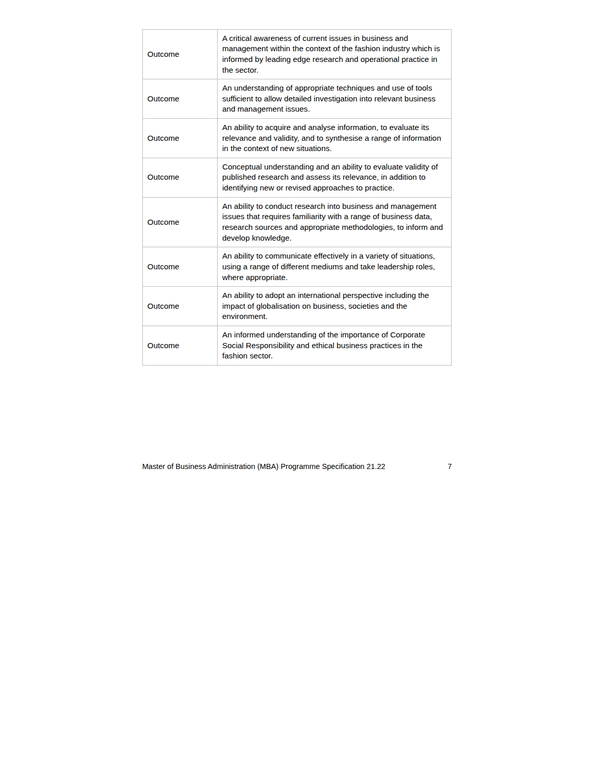| Outcome | A critical awareness of current issues in business and management within the context of the fashion industry which is informed by leading edge research and operational practice in the sector. |
| Outcome | An understanding of appropriate techniques and use of tools sufficient to allow detailed investigation into relevant business and management issues. |
| Outcome | An ability to acquire and analyse information, to evaluate its relevance and validity, and to synthesise a range of information in the context of new situations. |
| Outcome | Conceptual understanding and an ability to evaluate validity of published research and assess its relevance, in addition to identifying new or revised approaches to practice. |
| Outcome | An ability to conduct research into business and management issues that requires familiarity with a range of business data, research sources and appropriate methodologies, to inform and develop knowledge. |
| Outcome | An ability to communicate effectively in a variety of situations, using a range of different mediums and take leadership roles, where appropriate. |
| Outcome | An ability to adopt an international perspective including the impact of globalisation on business, societies and the environment. |
| Outcome | An informed understanding of the importance of Corporate Social Responsibility and ethical business practices in the fashion sector. |
Master of Business Administration (MBA) Programme Specification 21.22 7